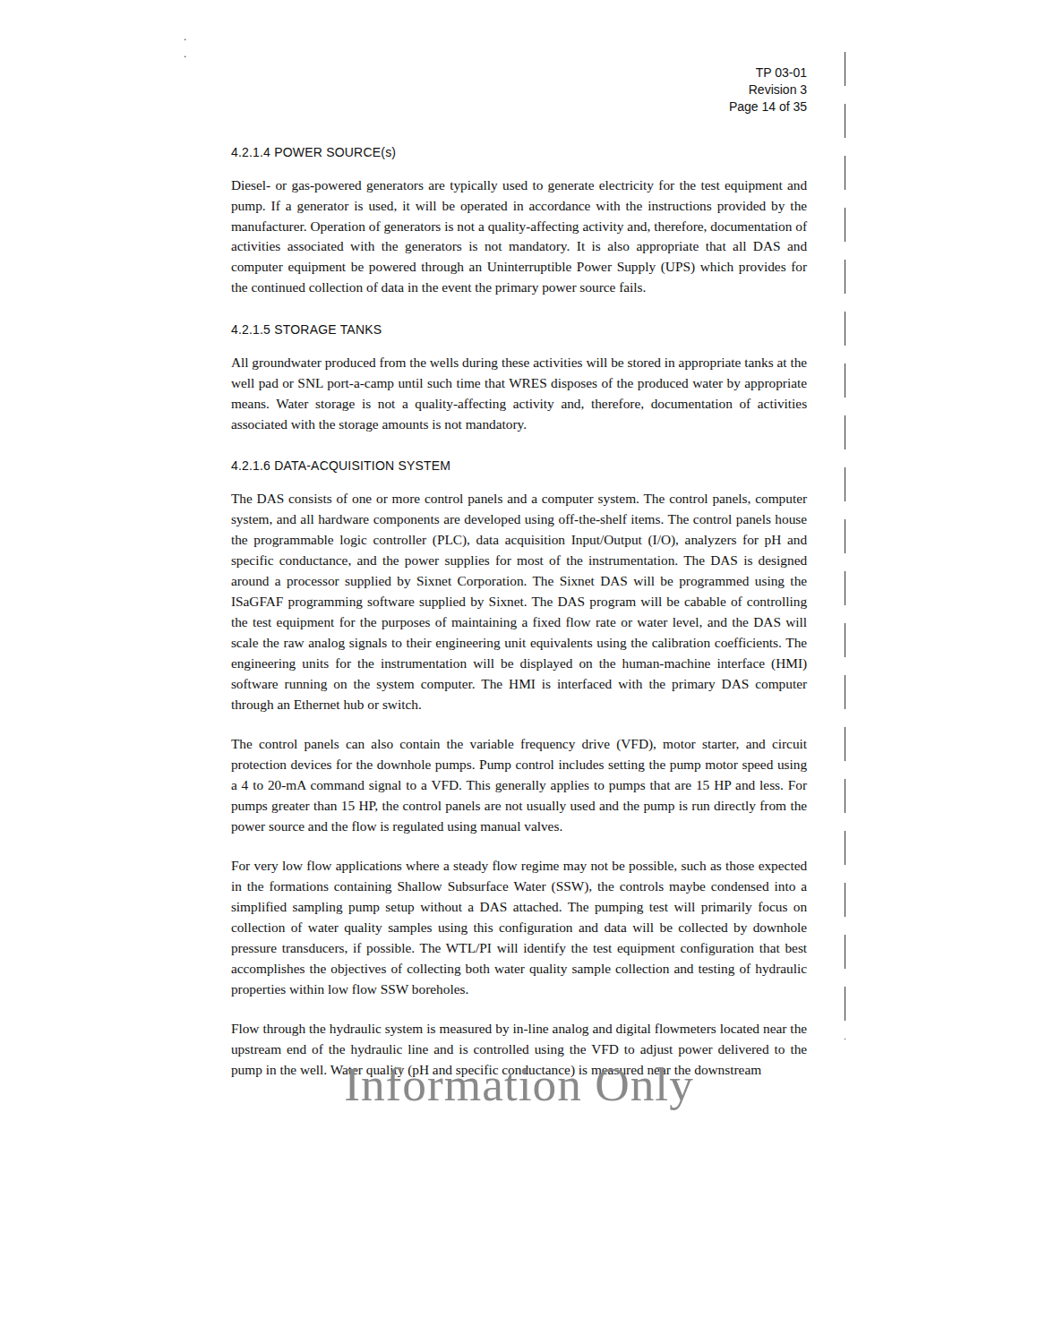.
.
TP 03-01
Revision 3
Page 14 of 35
4.2.1.4 POWER SOURCE(s)
Diesel- or gas-powered generators are typically used to generate electricity for the test equipment and pump. If a generator is used, it will be operated in accordance with the instructions provided by the manufacturer. Operation of generators is not a quality-affecting activity and, therefore, documentation of activities associated with the generators is not mandatory. It is also appropriate that all DAS and computer equipment be powered through an Uninterruptible Power Supply (UPS) which provides for the continued collection of data in the event the primary power source fails.
4.2.1.5 STORAGE TANKS
All groundwater produced from the wells during these activities will be stored in appropriate tanks at the well pad or SNL port-a-camp until such time that WRES disposes of the produced water by appropriate means. Water storage is not a quality-affecting activity and, therefore, documentation of activities associated with the storage amounts is not mandatory.
4.2.1.6 DATA-ACQUISITION SYSTEM
The DAS consists of one or more control panels and a computer system. The control panels, computer system, and all hardware components are developed using off-the-shelf items. The control panels house the programmable logic controller (PLC), data acquisition Input/Output (I/O), analyzers for pH and specific conductance, and the power supplies for most of the instrumentation. The DAS is designed around a processor supplied by Sixnet Corporation. The Sixnet DAS will be programmed using the ISaGFAF programming software supplied by Sixnet. The DAS program will be cabable of controlling the test equipment for the purposes of maintaining a fixed flow rate or water level, and the DAS will scale the raw analog signals to their engineering unit equivalents using the calibration coefficients. The engineering units for the instrumentation will be displayed on the human-machine interface (HMI) software running on the system computer. The HMI is interfaced with the primary DAS computer through an Ethernet hub or switch.
The control panels can also contain the variable frequency drive (VFD), motor starter, and circuit protection devices for the downhole pumps. Pump control includes setting the pump motor speed using a 4 to 20-mA command signal to a VFD. This generally applies to pumps that are 15 HP and less. For pumps greater than 15 HP, the control panels are not usually used and the pump is run directly from the power source and the flow is regulated using manual valves.
For very low flow applications where a steady flow regime may not be possible, such as those expected in the formations containing Shallow Subsurface Water (SSW), the controls maybe condensed into a simplified sampling pump setup without a DAS attached. The pumping test will primarily focus on collection of water quality samples using this configuration and data will be collected by downhole pressure transducers, if possible. The WTL/PI will identify the test equipment configuration that best accomplishes the objectives of collecting both water quality sample collection and testing of hydraulic properties within low flow SSW boreholes.
Flow through the hydraulic system is measured by in-line analog and digital flowmeters located near the upstream end of the hydraulic line and is controlled using the VFD to adjust power delivered to the pump in the well. Water quality (pH and specific conductance) is measured near the downstream
Information Only